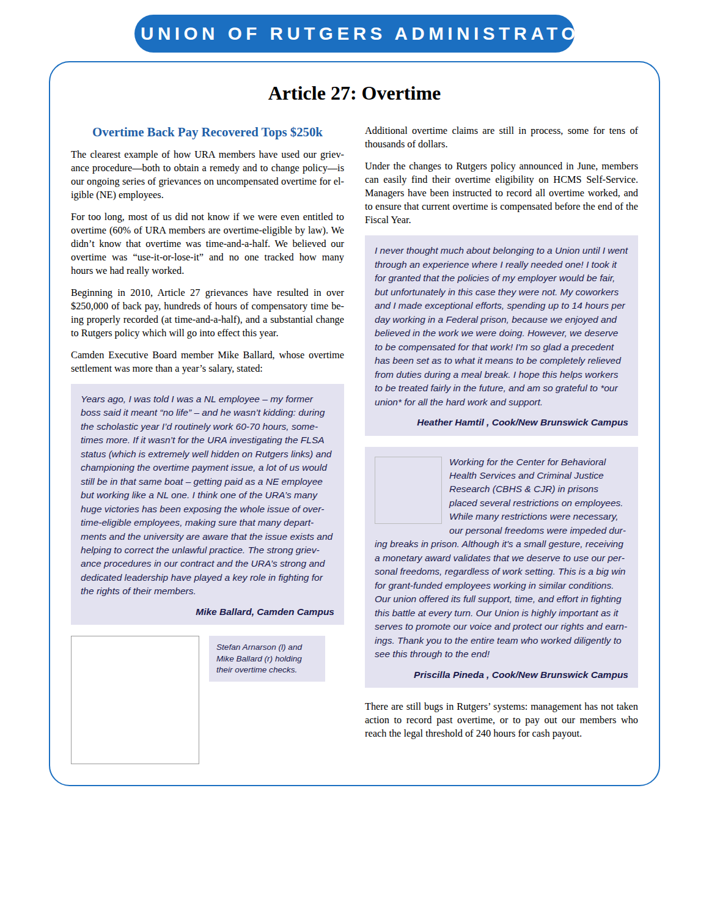Union of Rutgers Administrators
Article 27: Overtime
Overtime Back Pay Recovered Tops $250k
The clearest example of how URA members have used our grievance procedure—both to obtain a remedy and to change policy—is our ongoing series of grievances on uncompensated overtime for eligible (NE) employees.
For too long, most of us did not know if we were even entitled to overtime (60% of URA members are overtime-eligible by law). We didn’t know that overtime was time-and-a-half. We believed our overtime was “use-it-or-lose-it” and no one tracked how many hours we had really worked.
Beginning in 2010, Article 27 grievances have resulted in over $250,000 of back pay, hundreds of hours of compensatory time being properly recorded (at time-and-a-half), and a substantial change to Rutgers policy which will go into effect this year.
Camden Executive Board member Mike Ballard, whose overtime settlement was more than a year’s salary, stated:
Years ago, I was told I was a NL employee – my former boss said it meant “no life” – and he wasn’t kidding: during the scholastic year I’d routinely work 60-70 hours, sometimes more. If it wasn’t for the URA investigating the FLSA status (which is extremely well hidden on Rutgers links) and championing the overtime payment issue, a lot of us would still be in that same boat – getting paid as a NE employee but working like a NL one. I think one of the URA’s many huge victories has been exposing the whole issue of overtime-eligible employees, making sure that many departments and the university are aware that the issue exists and helping to correct the unlawful practice. The strong grievance procedures in our contract and the URA’s strong and dedicated leadership have played a key role in fighting for the rights of their members.
Mike Ballard, Camden Campus
Stefan Arnarson (l) and Mike Ballard (r) holding their overtime checks.
Additional overtime claims are still in process, some for tens of thousands of dollars.
Under the changes to Rutgers policy announced in June, members can easily find their overtime eligibility on HCMS Self-Service. Managers have been instructed to record all overtime worked, and to ensure that current overtime is compensated before the end of the Fiscal Year.
I never thought much about belonging to a Union until I went through an experience where I really needed one! I took it for granted that the policies of my employer would be fair, but unfortunately in this case they were not. My coworkers and I made exceptional efforts, spending up to 14 hours per day working in a Federal prison, because we enjoyed and believed in the work we were doing. However, we deserve to be compensated for that work! I'm so glad a precedent has been set as to what it means to be completely relieved from duties during a meal break. I hope this helps workers to be treated fairly in the future, and am so grateful to *our union* for all the hard work and support.
Heather Hamtil , Cook/New Brunswick Campus
Working for the Center for Behavioral Health Services and Criminal Justice Research (CBHS & CJR) in prisons placed several restrictions on employees. While many restrictions were necessary, our personal freedoms were impeded during breaks in prison. Although it's a small gesture, receiving a monetary award validates that we deserve to use our personal freedoms, regardless of work setting. This is a big win for grant-funded employees working in similar conditions. Our union offered its full support, time, and effort in fighting this battle at every turn. Our Union is highly important as it serves to promote our voice and protect our rights and earnings. Thank you to the entire team who worked diligently to see this through to the end!
Priscilla Pineda , Cook/New Brunswick Campus
There are still bugs in Rutgers’ systems: management has not taken action to record past overtime, or to pay out our members who reach the legal threshold of 240 hours for cash payout.